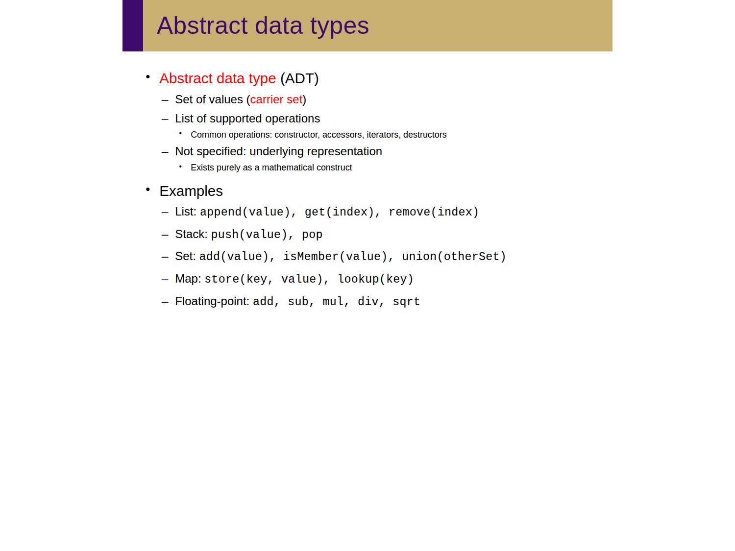Abstract data types
Abstract data type (ADT)
Set of values (carrier set)
List of supported operations
Common operations: constructor, accessors, iterators, destructors
Not specified: underlying representation
Exists purely as a mathematical construct
Examples
List: append(value), get(index), remove(index)
Stack: push(value), pop
Set: add(value), isMember(value), union(otherSet)
Map: store(key, value), lookup(key)
Floating-point: add, sub, mul, div, sqrt